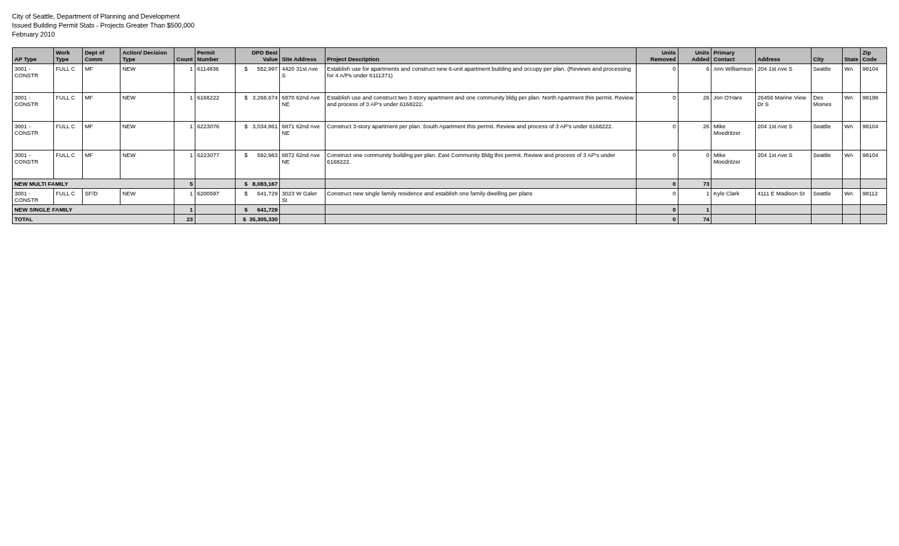City of Seattle, Department of Planning and Development
Issued Building Permit Stats - Projects Greater Than $500,000
February 2010
| AP Type | Work Type | Dept of Comm | Action/ Decision Type | Count | Permit Number | DPD Best Value | Site Address | Project Description | Units Removed | Units Added | Primary Contact | Address | City | State | Zip Code |
| --- | --- | --- | --- | --- | --- | --- | --- | --- | --- | --- | --- | --- | --- | --- | --- |
| 3001 - CONSTR | FULL C | MF | NEW | 1 | 6114836 | $ 552,997 | 4420 31st Ave S | Establish use for apartments and construct new 6-unit apartment building and occupy per plan. (Reviews and processing for 4 A/Ps under 6111371) | 0 | 6 | Ann Williamson | 204 1st Ave S | Seattle | WA | 98104 |
| 3001 - CONSTR | FULL C | MF | NEW | 1 | 6168222 | $ 3,268,674 | 6870 62nd Ave NE | Establish use and construct two 3-story apartment and one community bldg per plan. North Apartment this permit. Review and process of 3 AP's under 6168222. | 0 | 26 | Jon O'Hare | 26456 Marine View Dr S | Des Moines | WA | 98198 |
| 3001 - CONSTR | FULL C | MF | NEW | 1 | 6223076 | $ 3,034,861 | 6871 62nd Ave NE | Construct 3-story apartment per plan. South Apartment this permit. Review and process of 3 AP's under 6168222. | 0 | 26 | Mike Moedritzer | 204 1st Ave S | Seattle | WA | 98104 |
| 3001 - CONSTR | FULL C | MF | NEW | 1 | 6223077 | $ 592,983 | 6872 62nd Ave NE | Construct one community building per plan. East Community Bldg this permit. Review and process of 3 AP's under 6168222. | 0 | 0 | Mike Moedritzer | 204 1st Ave S | Seattle | WA | 98104 |
| NEW MULTI FAMILY | 5 | | $ 8,083,167 | | | 0 | 73 | | | | | |
| 3001 - CONSTR | FULL C | SF/D | NEW | 1 | 6200597 | $ 641,729 | 3023 W Galer St | Construct new single family residence and establish one family dwelling per plans | 0 | 1 | Kyle Clark | 4111 E Madison St | Seattle | WA | 98112 |
| NEW SINGLE FAMILY | 1 | | $ 641,729 | | | 0 | 1 | | | | | |
| TOTAL | 23 | | $ 35,305,330 | | | 0 | 74 | | | | | |